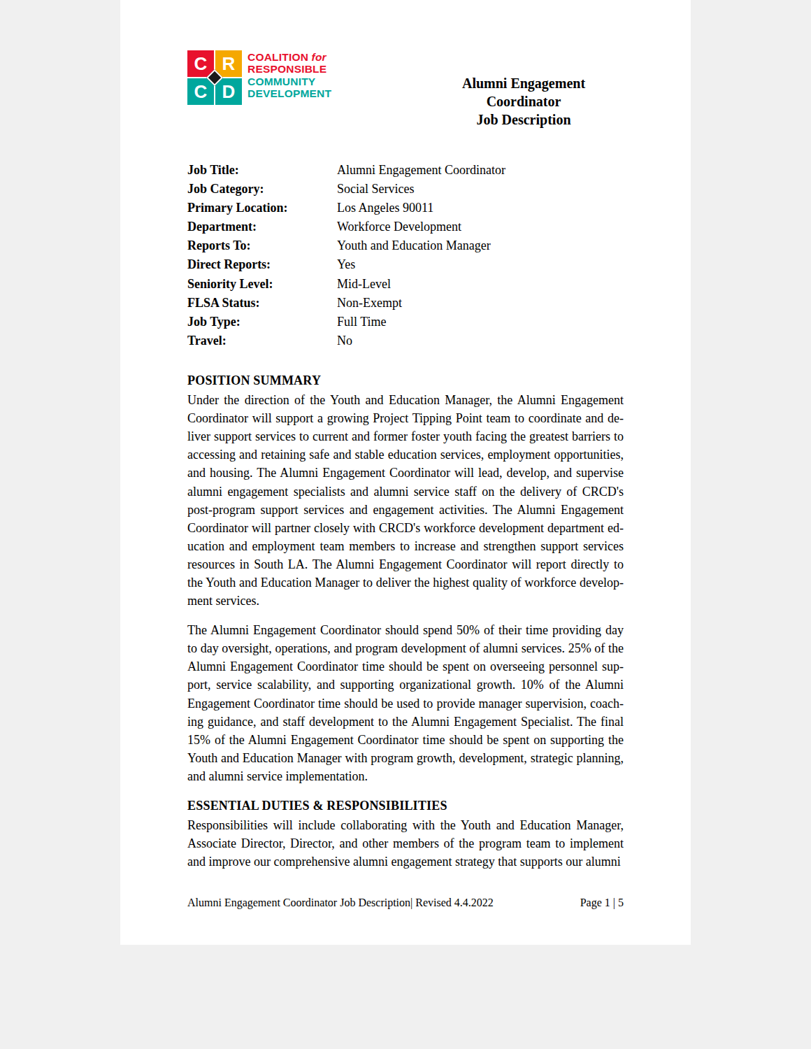C R C D
COALITION for
RESPONSIBLE
COMMUNITY
DEVELOPMENT
Alumni Engagement Coordinator
Job Description
| Job Title: | Alumni Engagement Coordinator |
| Job Category: | Social Services |
| Primary Location: | Los Angeles 90011 |
| Department: | Workforce Development |
| Reports To: | Youth and Education Manager |
| Direct Reports: | Yes |
| Seniority Level: | Mid-Level |
| FLSA Status: | Non-Exempt |
| Job Type: | Full Time |
| Travel: | No |
POSITION SUMMARY
Under the direction of the Youth and Education Manager, the Alumni Engagement Coordinator will support a growing Project Tipping Point team to coordinate and deliver support services to current and former foster youth facing the greatest barriers to accessing and retaining safe and stable education services, employment opportunities, and housing. The Alumni Engagement Coordinator will lead, develop, and supervise alumni engagement specialists and alumni service staff on the delivery of CRCD's post-program support services and engagement activities. The Alumni Engagement Coordinator will partner closely with CRCD's workforce development department education and employment team members to increase and strengthen support services resources in South LA. The Alumni Engagement Coordinator will report directly to the Youth and Education Manager to deliver the highest quality of workforce development services.
The Alumni Engagement Coordinator should spend 50% of their time providing day to day oversight, operations, and program development of alumni services. 25% of the Alumni Engagement Coordinator time should be spent on overseeing personnel support, service scalability, and supporting organizational growth. 10% of the Alumni Engagement Coordinator time should be used to provide manager supervision, coaching guidance, and staff development to the Alumni Engagement Specialist. The final 15% of the Alumni Engagement Coordinator time should be spent on supporting the Youth and Education Manager with program growth, development, strategic planning, and alumni service implementation.
ESSENTIAL DUTIES & RESPONSIBILITIES
Responsibilities will include collaborating with the Youth and Education Manager, Associate Director, Director, and other members of the program team to implement and improve our comprehensive alumni engagement strategy that supports our alumni
Alumni Engagement Coordinator Job Description| Revised 4.4.2022
Page 1 | 5